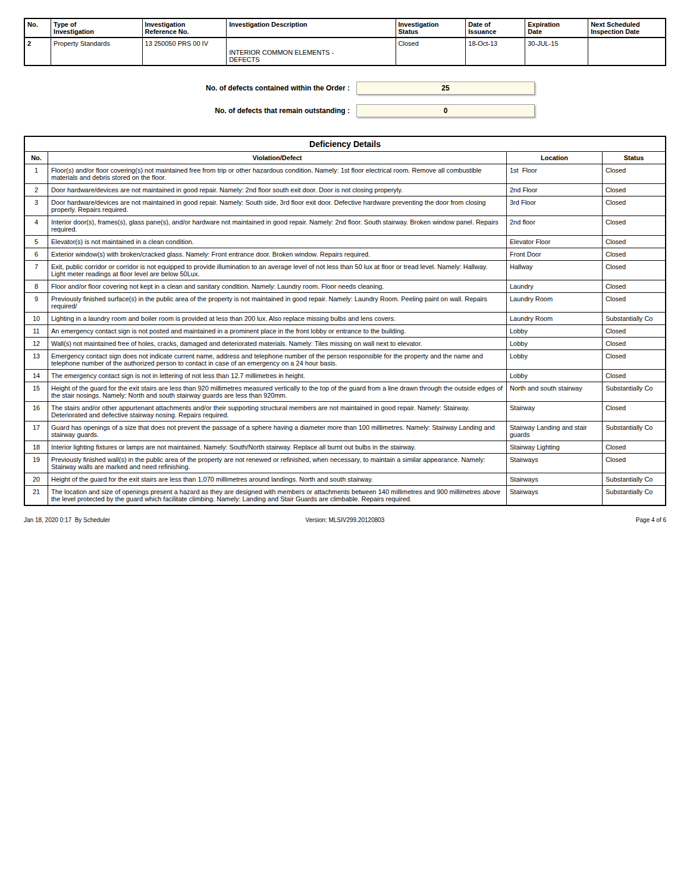| No. | Type of Investigation | Investigation Reference No. | Investigation Description | Investigation Status | Date of Issuance | Expiration Date | Next Scheduled Inspection Date |
| --- | --- | --- | --- | --- | --- | --- | --- |
| 2 | Property Standards | 13 250050 PRS 00 IV | INTERIOR COMMON ELEMENTS - DEFECTS | Closed | 18-Oct-13 | 30-JUL-15 | |
| No. of defects contained within the Order : | 25 |
| No. of defects that remain outstanding : | 0 |
Deficiency Details
| No. | Violation/Defect | Location | Status |
| --- | --- | --- | --- |
| 1 | Floor(s) and/or floor covering(s) not maintained free from trip or other hazardous condition. Namely: 1st floor electrical room. Remove all combustible materials and debris stored on the floor. | 1st Floor | Closed |
| 2 | Door hardware/devices are not maintained in good repair. Namely: 2nd floor south exit door. Door is not closing properyly. | 2nd Floor | Closed |
| 3 | Door hardware/devices are not maintained in good repair. Namely: South side, 3rd floor exit door. Defective hardware preventing the door from closing properly. Repairs required. | 3rd Floor | Closed |
| 4 | Interior door(s), frames(s), glass pane(s), and/or hardware not maintained in good repair. Namely: 2nd floor. South stairway. Broken window panel. Repairs required. | 2nd floor | Closed |
| 5 | Elevator(s) is not maintained in a clean condition. | Elevator Floor | Closed |
| 6 | Exterior window(s) with broken/cracked glass. Namely: Front entrance door. Broken window. Repairs required. | Front Door | Closed |
| 7 | Exit, public corridor or corridor is not equipped to provide illumination to an average level of not less than 50 lux at floor or tread level. Namely: Hallway. Light meter readings at floor level are below 50Lux. | Hallway | Closed |
| 8 | Floor and/or floor covering not kept in a clean and sanitary condition. Namely: Laundry room. Floor needs cleaning. | Laundry | Closed |
| 9 | Previously finished surface(s) in the public area of the property is not maintained in good repair. Namely: Laundry Room. Peeling paint on wall. Repairs required/ | Laundry Room | Closed |
| 10 | Lighting in a laundry room and boiler room is provided at less than 200 lux. Also replace missing bulbs and lens covers. | Laundry Room | Substantially Co |
| 11 | An emergency contact sign is not posted and maintained in a prominent place in the front lobby or entrance to the building. | Lobby | Closed |
| 12 | Wall(s) not maintained free of holes, cracks, damaged and deteriorated materials. Namely: Tiles missing on wall next to elevator. | Lobby | Closed |
| 13 | Emergency contact sign does not indicate current name, address and telephone number of the person responsible for the property and the name and telephone number of the authorized person to contact in case of an emergency on a 24 hour basis. | Lobby | Closed |
| 14 | The emergency contact sign is not in lettering of not less than 12.7 millimetres in height. | Lobby | Closed |
| 15 | Height of the guard for the exit stairs are less than 920 millimetres measured vertically to the top of the guard from a line drawn through the outside edges of the stair nosings. Namely: North and south stairway guards are less than 920mm. | North and south stairway | Substantially Co |
| 16 | The stairs and/or other appurtenant attachments and/or their supporting structural members are not maintained in good repair. Namely: Stairway. Deteriorated and defective stairway nosing. Repairs required. | Stairway | Closed |
| 17 | Guard has openings of a size that does not prevent the passage of a sphere having a diameter more than 100 millimetres. Namely: Stairway Landing and stairway guards. | Stairway Landing and stair guards | Substantially Co |
| 18 | Interior lighting fixtures or lamps are not maintained. Namely: South/North stairway. Replace all burnt out bulbs in the stairway. | Stairway Lighting | Closed |
| 19 | Previously finished wall(s) in the public area of the property are not renewed or refinished, when necessary, to maintain a similar appearance. Namely: Stairway walls are marked and need refinishing. | Stairways | Closed |
| 20 | Height of the guard for the exit stairs are less than 1,070 millimetres around landings. North and south stairway. | Stairways | Substantially Co |
| 21 | The location and size of openings present a hazard as they are designed with members or attachments between 140 millimetres and 900 millimetres above the level protected by the guard which facilitate climbing. Namely: Landing and Stair Guards are climbable. Repairs required. | Stairways | Substantially Co |
| Jan 18, 2020 0:17 By Scheduler | Version: MLSIV299.20120803 | Page 4 of 6 |